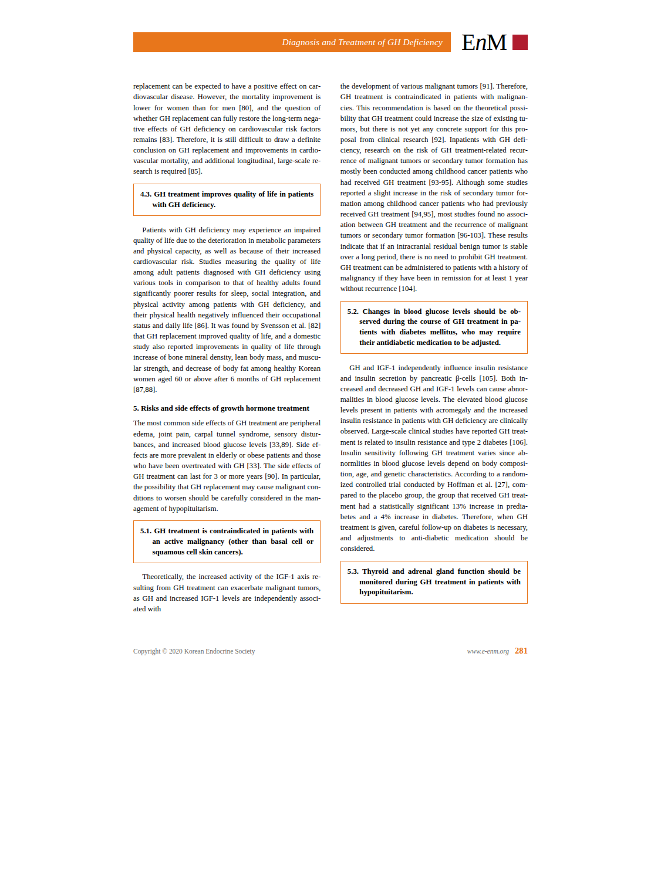Diagnosis and Treatment of GH Deficiency
EnM
replacement can be expected to have a positive effect on cardiovascular disease. However, the mortality improvement is lower for women than for men [80], and the question of whether GH replacement can fully restore the long-term negative effects of GH deficiency on cardiovascular risk factors remains [83]. Therefore, it is still difficult to draw a definite conclusion on GH replacement and improvements in cardiovascular mortality, and additional longitudinal, large-scale research is required [85].
4.3. GH treatment improves quality of life in patients with GH deficiency.
Patients with GH deficiency may experience an impaired quality of life due to the deterioration in metabolic parameters and physical capacity, as well as because of their increased cardiovascular risk. Studies measuring the quality of life among adult patients diagnosed with GH deficiency using various tools in comparison to that of healthy adults found significantly poorer results for sleep, social integration, and physical activity among patients with GH deficiency, and their physical health negatively influenced their occupational status and daily life [86]. It was found by Svensson et al. [82] that GH replacement improved quality of life, and a domestic study also reported improvements in quality of life through increase of bone mineral density, lean body mass, and muscular strength, and decrease of body fat among healthy Korean women aged 60 or above after 6 months of GH replacement [87,88].
5. Risks and side effects of growth hormone treatment
The most common side effects of GH treatment are peripheral edema, joint pain, carpal tunnel syndrome, sensory disturbances, and increased blood glucose levels [33,89]. Side effects are more prevalent in elderly or obese patients and those who have been overtreated with GH [33]. The side effects of GH treatment can last for 3 or more years [90]. In particular, the possibility that GH replacement may cause malignant conditions to worsen should be carefully considered in the management of hypopituitarism.
5.1. GH treatment is contraindicated in patients with an active malignancy (other than basal cell or squamous cell skin cancers).
Theoretically, the increased activity of the IGF-1 axis resulting from GH treatment can exacerbate malignant tumors, as GH and increased IGF-1 levels are independently associated with
the development of various malignant tumors [91]. Therefore, GH treatment is contraindicated in patients with malignancies. This recommendation is based on the theoretical possibility that GH treatment could increase the size of existing tumors, but there is not yet any concrete support for this proposal from clinical research [92]. Inpatients with GH deficiency, research on the risk of GH treatment-related recurrence of malignant tumors or secondary tumor formation has mostly been conducted among childhood cancer patients who had received GH treatment [93-95]. Although some studies reported a slight increase in the risk of secondary tumor formation among childhood cancer patients who had previously received GH treatment [94,95], most studies found no association between GH treatment and the recurrence of malignant tumors or secondary tumor formation [96-103]. These results indicate that if an intracranial residual benign tumor is stable over a long period, there is no need to prohibit GH treatment. GH treatment can be administered to patients with a history of malignancy if they have been in remission for at least 1 year without recurrence [104].
5.2. Changes in blood glucose levels should be observed during the course of GH treatment in patients with diabetes mellitus, who may require their antidiabetic medication to be adjusted.
GH and IGF-1 independently influence insulin resistance and insulin secretion by pancreatic β-cells [105]. Both increased and decreased GH and IGF-1 levels can cause abnormalities in blood glucose levels. The elevated blood glucose levels present in patients with acromegaly and the increased insulin resistance in patients with GH deficiency are clinically observed. Large-scale clinical studies have reported GH treatment is related to insulin resistance and type 2 diabetes [106]. Insulin sensitivity following GH treatment varies since abnormlities in blood glucose levels depend on body composition, age, and genetic characteristics. According to a randomized controlled trial conducted by Hoffman et al. [27], compared to the placebo group, the group that received GH treatment had a statistically significant 13% increase in prediabetes and a 4% increase in diabetes. Therefore, when GH treatment is given, careful follow-up on diabetes is necessary, and adjustments to anti-diabetic medication should be considered.
5.3. Thyroid and adrenal gland function should be monitored during GH treatment in patients with hypopituitarism.
Copyright © 2020 Korean Endocrine Society
www.e-enm.org 281